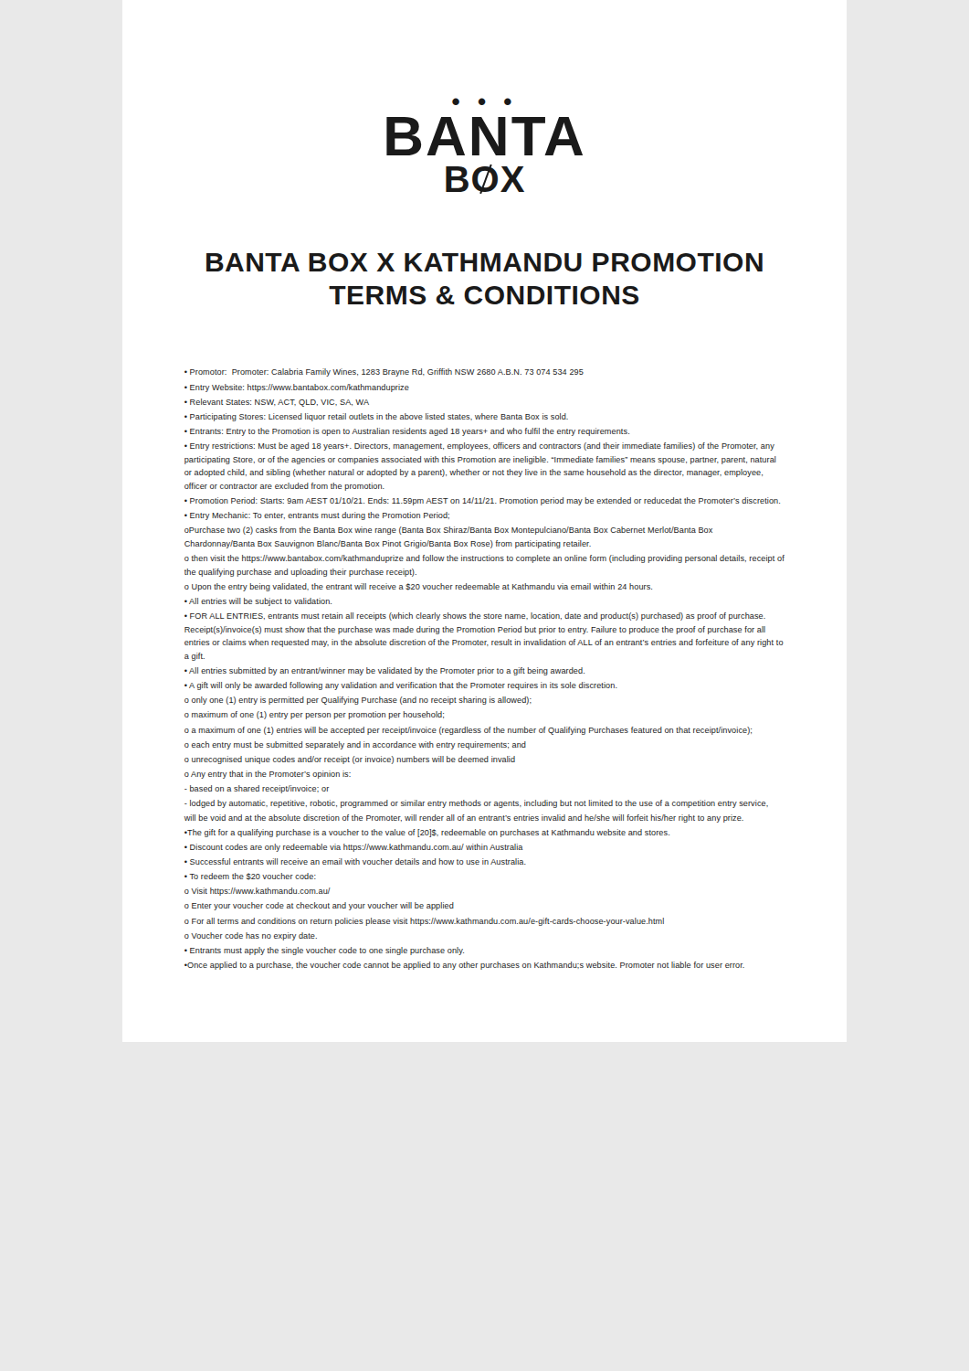• • • BANTA BOX
Banta Box x Kathmandu Promotion
Terms & Conditions
• Promotor: Promoter: Calabria Family Wines, 1283 Brayne Rd, Griffith NSW 2680 A.B.N. 73 074 534 295
• Entry Website: https://www.bantabox.com/kathmanduprize
• Relevant States: NSW, ACT, QLD, VIC, SA, WA
• Participating Stores: Licensed liquor retail outlets in the above listed states, where Banta Box is sold.
• Entrants: Entry to the Promotion is open to Australian residents aged 18 years+ and who fulfil the entry requirements.
• Entry restrictions: Must be aged 18 years+. Directors, management, employees, officers and contractors (and their immediate families) of the Promoter, any participating Store, or of the agencies or companies associated with this Promotion are ineligible. “Immediate families” means spouse, partner, parent, natural or adopted child, and sibling (whether natural or adopted by a parent), whether or not they live in the same household as the director, manager, employee, officer or contractor are excluded from the promotion.
• Promotion Period: Starts: 9am AEST 01/10/21. Ends: 11.59pm AEST on 14/11/21. Promotion period may be extended or reducedat the Promoter’s discretion.
• Entry Mechanic: To enter, entrants must during the Promotion Period;
oPurchase two (2) casks from the Banta Box wine range (Banta Box Shiraz/Banta Box Montepulciano/Banta Box Cabernet Merlot/Banta Box Chardonnay/Banta Box Sauvignon Blanc/Banta Box Pinot Grigio/Banta Box Rose) from participating retailer.
o then visit the https://www.bantabox.com/kathmanduprize and follow the instructions to complete an online form (including providing personal details, receipt of the qualifying purchase and uploading their purchase receipt).
o Upon the entry being validated, the entrant will receive a $20 voucher redeemable at Kathmandu via email within 24 hours.
• All entries will be subject to validation.
• FOR ALL ENTRIES, entrants must retain all receipts (which clearly shows the store name, location, date and product(s) purchased) as proof of purchase. Receipt(s)/invoice(s) must show that the purchase was made during the Promotion Period but prior to entry. Failure to produce the proof of purchase for all entries or claims when requested may, in the absolute discretion of the Promoter, result in invalidation of ALL of an entrant’s entries and forfeiture of any right to a gift.
• All entries submitted by an entrant/winner may be validated by the Promoter prior to a gift being awarded.
• A gift will only be awarded following any validation and verification that the Promoter requires in its sole discretion.
o only one (1) entry is permitted per Qualifying Purchase (and no receipt sharing is allowed);
o maximum of one (1) entry per person per promotion per household;
o a maximum of one (1) entries will be accepted per receipt/invoice (regardless of the number of Qualifying Purchases featured on that receipt/invoice);
o each entry must be submitted separately and in accordance with entry requirements; and
o unrecognised unique codes and/or receipt (or invoice) numbers will be deemed invalid
o Any entry that in the Promoter’s opinion is:
- based on a shared receipt/invoice; or
- lodged by automatic, repetitive, robotic, programmed or similar entry methods or agents, including but not limited to the use of a competition entry service,
will be void and at the absolute discretion of the Promoter, will render all of an entrant’s entries invalid and he/she will forfeit his/her right to any prize.
•The gift for a qualifying purchase is a voucher to the value of [20]$, redeemable on purchases at Kathmandu website and stores.
• Discount codes are only redeemable via https://www.kathmandu.com.au/ within Australia
• Successful entrants will receive an email with voucher details and how to use in Australia.
• To redeem the $20 voucher code:
o Visit https://www.kathmandu.com.au/
o Enter your voucher code at checkout and your voucher will be applied
o For all terms and conditions on return policies please visit https://www.kathmandu.com.au/e-gift-cards-choose-your-value.html
o Voucher code has no expiry date.
• Entrants must apply the single voucher code to one single purchase only.
•Once applied to a purchase, the voucher code cannot be applied to any other purchases on Kathmandu;s website. Promoter not liable for user error.